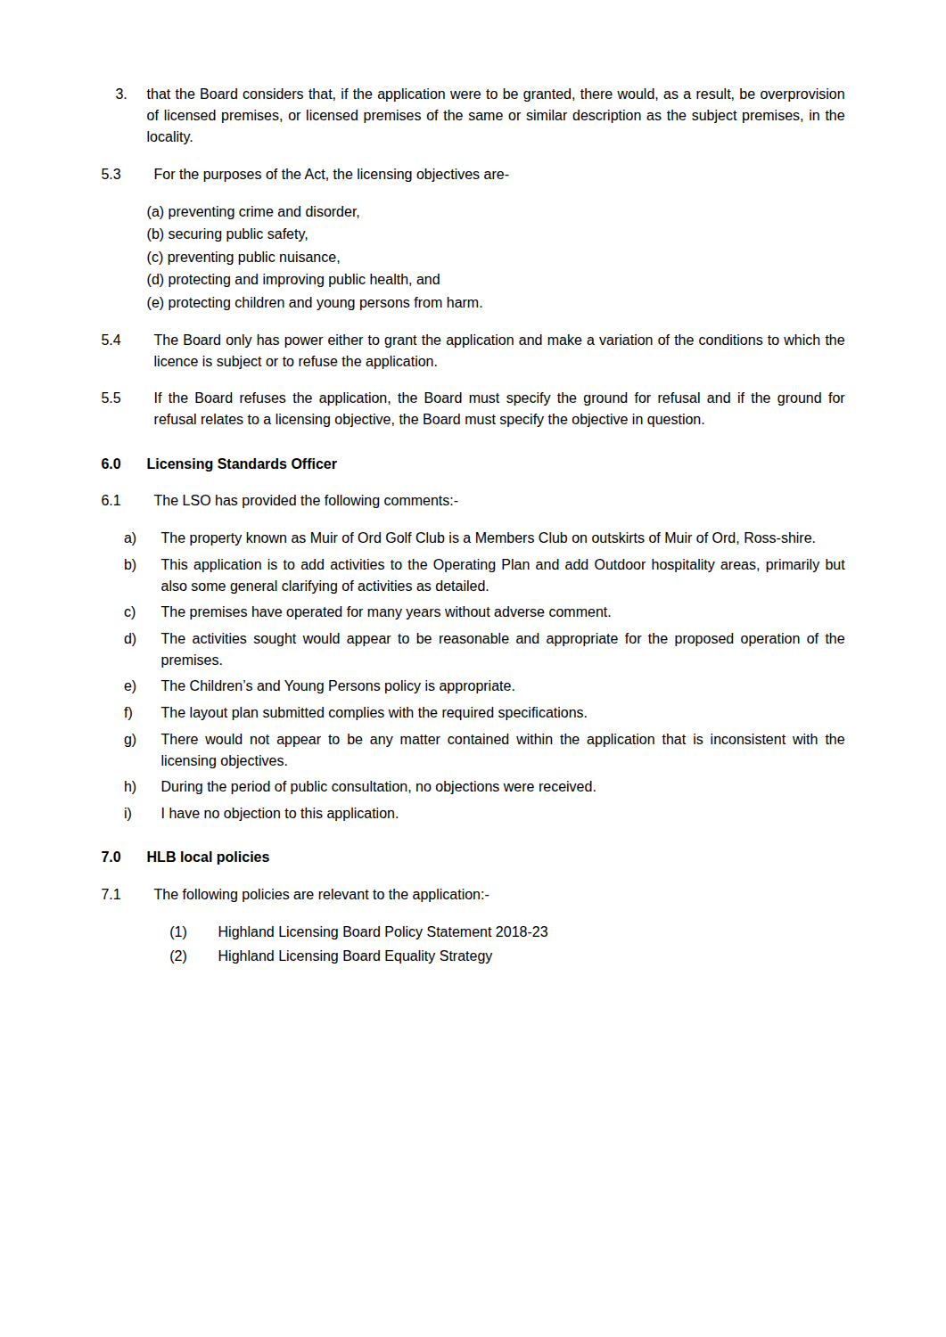3. that the Board considers that, if the application were to be granted, there would, as a result, be overprovision of licensed premises, or licensed premises of the same or similar description as the subject premises, in the locality.
5.3
For the purposes of the Act, the licensing objectives are-
(a) preventing crime and disorder,
(b) securing public safety,
(c) preventing public nuisance,
(d) protecting and improving public health, and
(e) protecting children and young persons from harm.
5.4
The Board only has power either to grant the application and make a variation of the conditions to which the licence is subject or to refuse the application.
5.5
If the Board refuses the application, the Board must specify the ground for refusal and if the ground for refusal relates to a licensing objective, the Board must specify the objective in question.
6.0 Licensing Standards Officer
6.1
The LSO has provided the following comments:-
a) The property known as Muir of Ord Golf Club is a Members Club on outskirts of Muir of Ord, Ross-shire.
b) This application is to add activities to the Operating Plan and add Outdoor hospitality areas, primarily but also some general clarifying of activities as detailed.
c) The premises have operated for many years without adverse comment.
d) The activities sought would appear to be reasonable and appropriate for the proposed operation of the premises.
e) The Children’s and Young Persons policy is appropriate.
f) The layout plan submitted complies with the required specifications.
g) There would not appear to be any matter contained within the application that is inconsistent with the licensing objectives.
h) During the period of public consultation, no objections were received.
i) I have no objection to this application.
7.0 HLB local policies
7.1
The following policies are relevant to the application:-
(1) Highland Licensing Board Policy Statement 2018-23
(2) Highland Licensing Board Equality Strategy